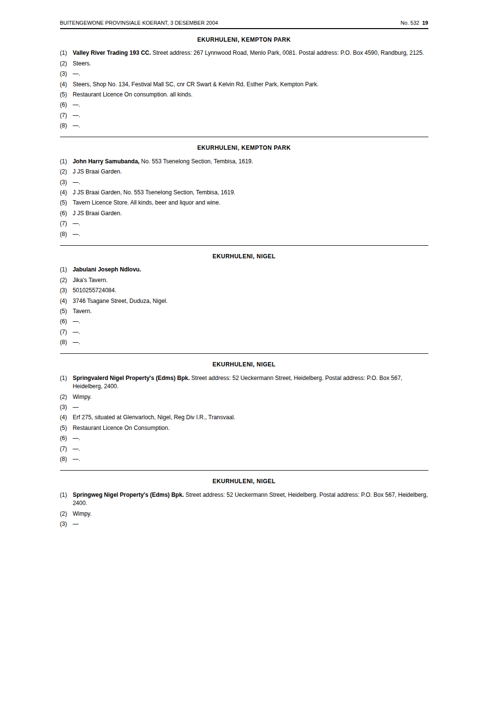BUITENGEWONE PROVINSIALE KOERANT, 3 DESEMBER 2004
No. 532 19
Ekurhuleni, Kempton Park
(1) Valley River Trading 193 CC. Street address: 267 Lynnwood Road, Menlo Park, 0081. Postal address: P.O. Box 4590, Randburg, 2125.
(2) Steers.
(3)—.
(4) Steers, Shop No. 134, Festival Mall SC, cnr CR Swart & Kelvin Rd, Esther Park, Kempton Park.
(5) Restaurant Licence On consumption. all kinds.
(6)—.
(7)—.
(8)—.
Ekurhuleni, Kempton Park
(1) John Harry Samubanda, No. 553 Tsenelong Section, Tembisa, 1619.
(2) J JS Braai Garden.
(3)—.
(4) J JS Braai Garden, No. 553 Tsenelong Section, Tembisa, 1619.
(5) Tavern Licence Store. All kinds, beer and liquor and wine.
(6) J JS Braai Garden.
(7)—.
(8)—.
Ekurhuleni, Nigel
(1) Jabulani Joseph Ndlovu.
(2) Jika's Tavern.
(3) 5010255724084.
(4) 3746 Tsagane Street, Duduza, Nigel.
(5) Tavern.
(6)—.
(7)—.
(8)—.
Ekurhuleni, Nigel
(1) Springvalerd Nigel Property's (Edms) Bpk. Street address: 52 Ueckermann Street, Heidelberg. Postal address: P.O. Box 567, Heidelberg, 2400.
(2) Wimpy.
(3)—
(4) Erf 275, situated at Glenvarloch, Nigel, Reg Div I.R., Transvaal.
(5) Restaurant Licence On Consumption.
(6)—.
(7)—.
(8)—.
Ekurhuleni, Nigel
(1) Springweg Nigel Property's (Edms) Bpk. Street address: 52 Ueckermann Street, Heidelberg. Postal address: P.O. Box 567, Heidelberg, 2400.
(2) Wimpy.
(3)—